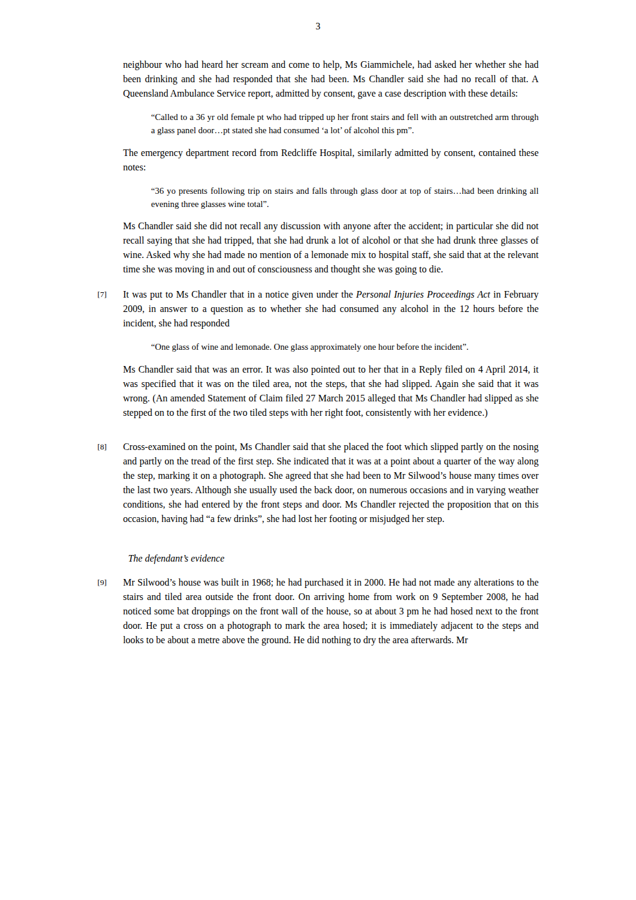3
neighbour who had heard her scream and come to help, Ms Giammichele, had asked her whether she had been drinking and she had responded that she had been. Ms Chandler said she had no recall of that. A Queensland Ambulance Service report, admitted by consent, gave a case description with these details:
“Called to a 36 yr old female pt who had tripped up her front stairs and fell with an outstretched arm through a glass panel door…pt stated she had consumed ‘a lot’ of alcohol this pm”.
The emergency department record from Redcliffe Hospital, similarly admitted by consent, contained these notes:
“36 yo presents following trip on stairs and falls through glass door at top of stairs…had been drinking all evening three glasses wine total”.
Ms Chandler said she did not recall any discussion with anyone after the accident; in particular she did not recall saying that she had tripped, that she had drunk a lot of alcohol or that she had drunk three glasses of wine. Asked why she had made no mention of a lemonade mix to hospital staff, she said that at the relevant time she was moving in and out of consciousness and thought she was going to die.
[7]
It was put to Ms Chandler that in a notice given under the Personal Injuries Proceedings Act in February 2009, in answer to a question as to whether she had consumed any alcohol in the 12 hours before the incident, she had responded
“One glass of wine and lemonade. One glass approximately one hour before the incident”.
Ms Chandler said that was an error. It was also pointed out to her that in a Reply filed on 4 April 2014, it was specified that it was on the tiled area, not the steps, that she had slipped. Again she said that it was wrong. (An amended Statement of Claim filed 27 March 2015 alleged that Ms Chandler had slipped as she stepped on to the first of the two tiled steps with her right foot, consistently with her evidence.)
[8]
Cross-examined on the point, Ms Chandler said that she placed the foot which slipped partly on the nosing and partly on the tread of the first step. She indicated that it was at a point about a quarter of the way along the step, marking it on a photograph. She agreed that she had been to Mr Silwood’s house many times over the last two years. Although she usually used the back door, on numerous occasions and in varying weather conditions, she had entered by the front steps and door. Ms Chandler rejected the proposition that on this occasion, having had “a few drinks”, she had lost her footing or misjudged her step.
The defendant’s evidence
[9]
Mr Silwood’s house was built in 1968; he had purchased it in 2000. He had not made any alterations to the stairs and tiled area outside the front door. On arriving home from work on 9 September 2008, he had noticed some bat droppings on the front wall of the house, so at about 3 pm he had hosed next to the front door. He put a cross on a photograph to mark the area hosed; it is immediately adjacent to the steps and looks to be about a metre above the ground. He did nothing to dry the area afterwards. Mr